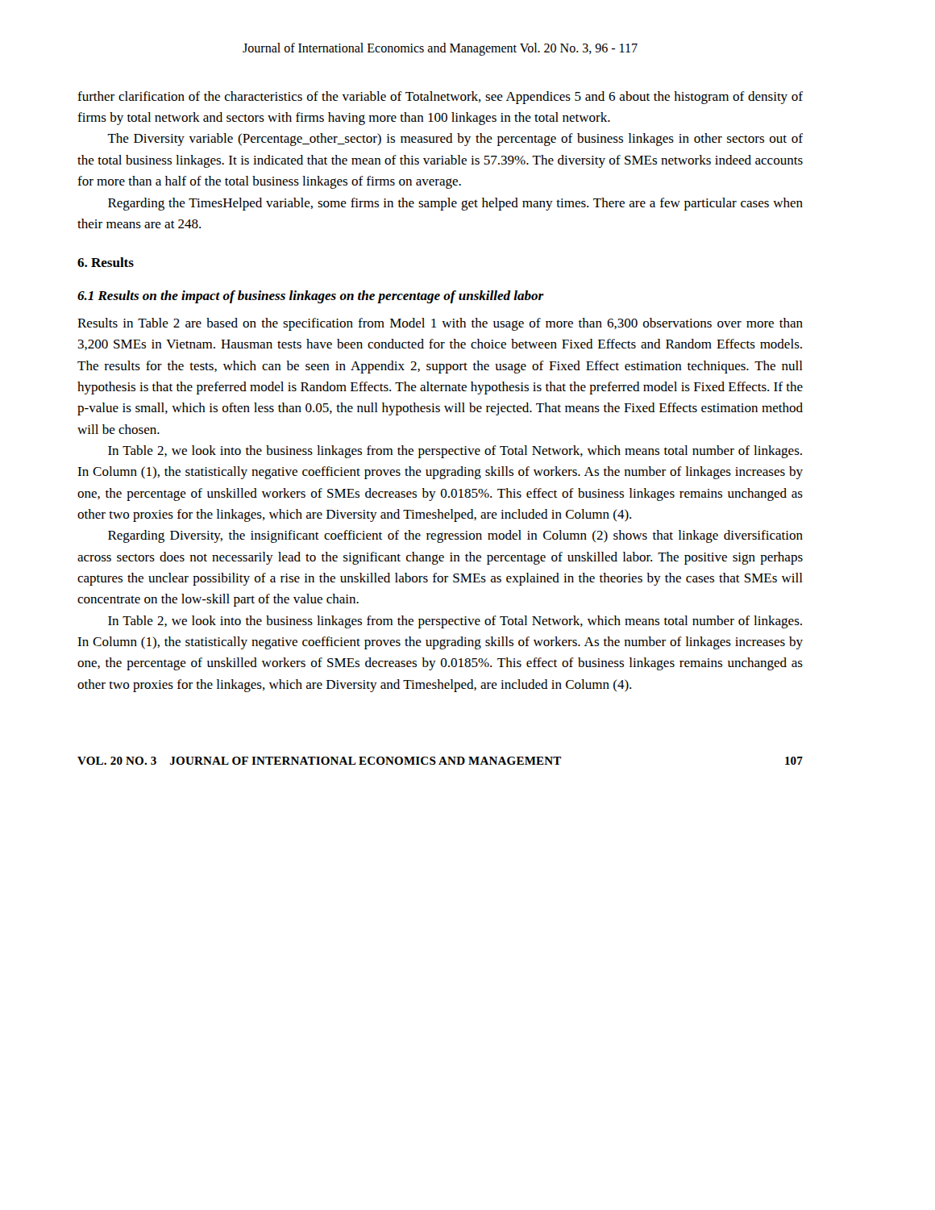Journal of International Economics and Management Vol. 20 No. 3, 96 - 117
further clarification of the characteristics of the variable of Totalnetwork, see Appendices 5 and 6 about the histogram of density of firms by total network and sectors with firms having more than 100 linkages in the total network.
The Diversity variable (Percentage_other_sector) is measured by the percentage of business linkages in other sectors out of the total business linkages. It is indicated that the mean of this variable is 57.39%. The diversity of SMEs networks indeed accounts for more than a half of the total business linkages of firms on average.
Regarding the TimesHelped variable, some firms in the sample get helped many times. There are a few particular cases when their means are at 248.
6. Results
6.1 Results on the impact of business linkages on the percentage of unskilled labor
Results in Table 2 are based on the specification from Model 1 with the usage of more than 6,300 observations over more than 3,200 SMEs in Vietnam. Hausman tests have been conducted for the choice between Fixed Effects and Random Effects models. The results for the tests, which can be seen in Appendix 2, support the usage of Fixed Effect estimation techniques. The null hypothesis is that the preferred model is Random Effects. The alternate hypothesis is that the preferred model is Fixed Effects. If the p-value is small, which is often less than 0.05, the null hypothesis will be rejected. That means the Fixed Effects estimation method will be chosen.
In Table 2, we look into the business linkages from the perspective of Total Network, which means total number of linkages. In Column (1), the statistically negative coefficient proves the upgrading skills of workers. As the number of linkages increases by one, the percentage of unskilled workers of SMEs decreases by 0.0185%. This effect of business linkages remains unchanged as other two proxies for the linkages, which are Diversity and Timeshelped, are included in Column (4).
Regarding Diversity, the insignificant coefficient of the regression model in Column (2) shows that linkage diversification across sectors does not necessarily lead to the significant change in the percentage of unskilled labor. The positive sign perhaps captures the unclear possibility of a rise in the unskilled labors for SMEs as explained in the theories by the cases that SMEs will concentrate on the low-skill part of the value chain.
In Table 2, we look into the business linkages from the perspective of Total Network, which means total number of linkages. In Column (1), the statistically negative coefficient proves the upgrading skills of workers. As the number of linkages increases by one, the percentage of unskilled workers of SMEs decreases by 0.0185%. This effect of business linkages remains unchanged as other two proxies for the linkages, which are Diversity and Timeshelped, are included in Column (4).
VOL. 20 NO. 3 JOURNAL OF INTERNATIONAL ECONOMICS AND MANAGEMENT 107